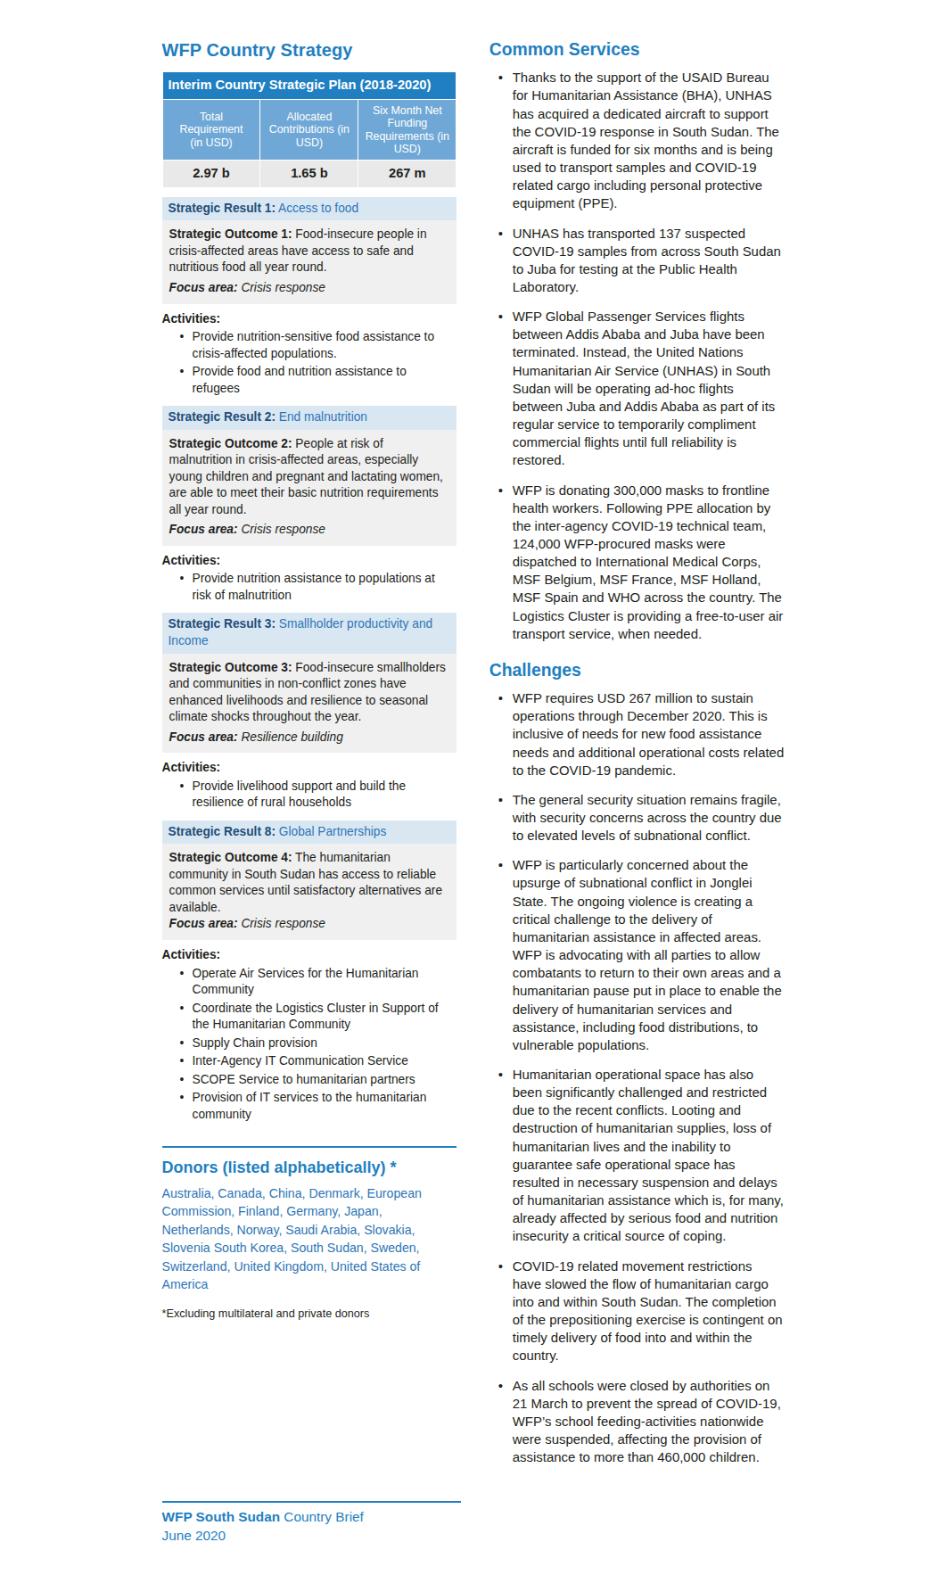WFP Country Strategy
| Interim Country Strategic Plan (2018-2020) |
| Total Requirement (in USD) | Allocated Contributions (in USD) | Six Month Net Funding Requirements (in USD) |
| 2.97 b | 1.65 b | 267 m |
Strategic Result 1: Access to food
Strategic Outcome 1: Food-insecure people in crisis-affected areas have access to safe and nutritious food all year round.
Focus area: Crisis response
Activities:
Provide nutrition-sensitive food assistance to crisis-affected populations.
Provide food and nutrition assistance to refugees
Strategic Result 2: End malnutrition
Strategic Outcome 2: People at risk of malnutrition in crisis-affected areas, especially young children and pregnant and lactating women, are able to meet their basic nutrition requirements all year round.
Focus area: Crisis response
Activities:
Provide nutrition assistance to populations at risk of malnutrition
Strategic Result 3: Smallholder productivity and Income
Strategic Outcome 3: Food-insecure smallholders and communities in non-conflict zones have enhanced livelihoods and resilience to seasonal climate shocks throughout the year.
Focus area: Resilience building
Activities:
Provide livelihood support and build the resilience of rural households
Strategic Result 8: Global Partnerships
Strategic Outcome 4: The humanitarian community in South Sudan has access to reliable common services until satisfactory alternatives are available.
Focus area: Crisis response
Activities:
Operate Air Services for the Humanitarian Community
Coordinate the Logistics Cluster in Support of the Humanitarian Community
Supply Chain provision
Inter-Agency IT Communication Service
SCOPE Service to humanitarian partners
Provision of IT services to the humanitarian community
Donors (listed alphabetically) *
Australia, Canada, China, Denmark, European Commission, Finland, Germany, Japan, Netherlands, Norway, Saudi Arabia, Slovakia, Slovenia South Korea, South Sudan, Sweden, Switzerland, United Kingdom, United States of America
*Excluding multilateral and private donors
Common Services
Thanks to the support of the USAID Bureau for Humanitarian Assistance (BHA), UNHAS has acquired a dedicated aircraft to support the COVID-19 response in South Sudan. The aircraft is funded for six months and is being used to transport samples and COVID-19 related cargo including personal protective equipment (PPE).
UNHAS has transported 137 suspected COVID-19 samples from across South Sudan to Juba for testing at the Public Health Laboratory.
WFP Global Passenger Services flights between Addis Ababa and Juba have been terminated. Instead, the United Nations Humanitarian Air Service (UNHAS) in South Sudan will be operating ad-hoc flights between Juba and Addis Ababa as part of its regular service to temporarily compliment commercial flights until full reliability is restored.
WFP is donating 300,000 masks to frontline health workers. Following PPE allocation by the inter-agency COVID-19 technical team, 124,000 WFP-procured masks were dispatched to International Medical Corps, MSF Belgium, MSF France, MSF Holland, MSF Spain and WHO across the country. The Logistics Cluster is providing a free-to-user air transport service, when needed.
Challenges
WFP requires USD 267 million to sustain operations through December 2020. This is inclusive of needs for new food assistance needs and additional operational costs related to the COVID-19 pandemic.
The general security situation remains fragile, with security concerns across the country due to elevated levels of subnational conflict.
WFP is particularly concerned about the upsurge of subnational conflict in Jonglei State. The ongoing violence is creating a critical challenge to the delivery of humanitarian assistance in affected areas. WFP is advocating with all parties to allow combatants to return to their own areas and a humanitarian pause put in place to enable the delivery of humanitarian services and assistance, including food distributions, to vulnerable populations.
Humanitarian operational space has also been significantly challenged and restricted due to the recent conflicts. Looting and destruction of humanitarian supplies, loss of humanitarian lives and the inability to guarantee safe operational space has resulted in necessary suspension and delays of humanitarian assistance which is, for many, already affected by serious food and nutrition insecurity a critical source of coping.
COVID-19 related movement restrictions have slowed the flow of humanitarian cargo into and within South Sudan. The completion of the prepositioning exercise is contingent on timely delivery of food into and within the country.
As all schools were closed by authorities on 21 March to prevent the spread of COVID-19, WFP’s school feeding-activities nationwide were suspended, affecting the provision of assistance to more than 460,000 children.
WFP South Sudan Country Brief June 2020